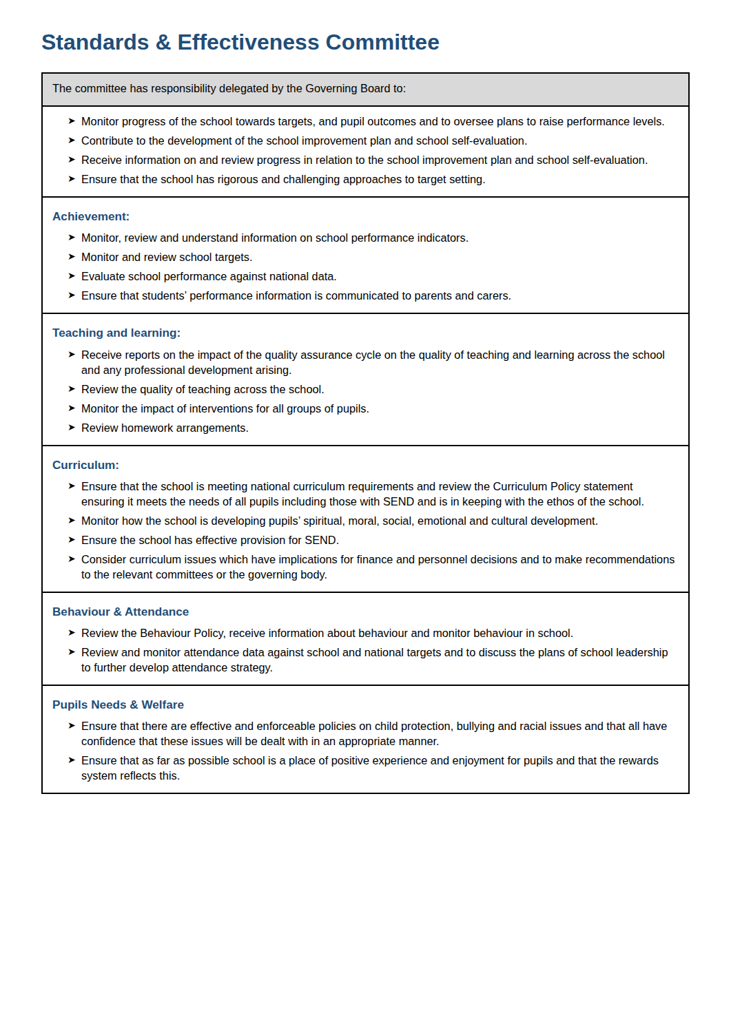Standards & Effectiveness Committee
| The committee has responsibility delegated by the Governing Board to: |
| Monitor progress of the school towards targets, and pupil outcomes and to oversee plans to raise performance levels. Contribute to the development of the school improvement plan and school self-evaluation. Receive information on and review progress in relation to the school improvement plan and school self-evaluation. Ensure that the school has rigorous and challenging approaches to target setting. |
| Achievement: Monitor, review and understand information on school performance indicators. Monitor and review school targets. Evaluate school performance against national data. Ensure that students’ performance information is communicated to parents and carers. |
| Teaching and learning: Receive reports on the impact of the quality assurance cycle on the quality of teaching and learning across the school and any professional development arising. Review the quality of teaching across the school. Monitor the impact of interventions for all groups of pupils. Review homework arrangements. |
| Curriculum: Ensure that the school is meeting national curriculum requirements and review the Curriculum Policy statement ensuring it meets the needs of all pupils including those with SEND and is in keeping with the ethos of the school. Monitor how the school is developing pupils’ spiritual, moral, social, emotional and cultural development. Ensure the school has effective provision for SEND. Consider curriculum issues which have implications for finance and personnel decisions and to make recommendations to the relevant committees or the governing body. |
| Behaviour & Attendance Review the Behaviour Policy, receive information about behaviour and monitor behaviour in school. Review and monitor attendance data against school and national targets and to discuss the plans of school leadership to further develop attendance strategy. |
| Pupils Needs & Welfare Ensure that there are effective and enforceable policies on child protection, bullying and racial issues and that all have confidence that these issues will be dealt with in an appropriate manner. Ensure that as far as possible school is a place of positive experience and enjoyment for pupils and that the rewards system reflects this. |